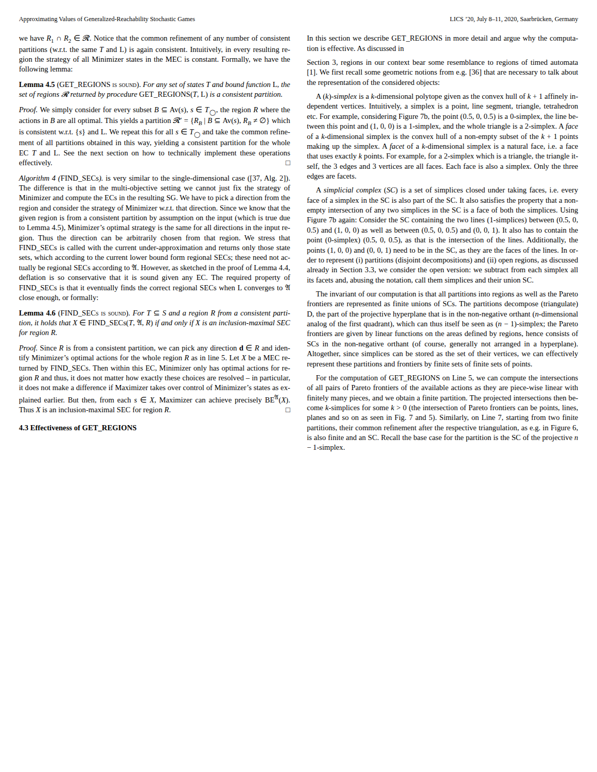Approximating Values of Generalized-Reachability Stochastic Games
LICS ’20, July 8–11, 2020, Saarbrücken, Germany
we have R1 ∩ R2 ∈ 𝓡. Notice that the common refinement of any number of consistent partitions (w.r.t. the same T and L) is again consistent. Intuitively, in every resulting region the strategy of all Minimizer states in the MEC is constant. Formally, we have the following lemma:
Lemma 4.5 (GET_REGIONS is sound). For any set of states T and bound function L, the set of regions 𝓡 returned by procedure GET_REGIONS(T, L) is a consistent partition.
Proof. We simply consider for every subset B ⊆ Av(s), s ∈ T◯, the region R where the actions in B are all optimal. This yields a partition 𝓡′ = {RB | B ⊆ Av(s), RB ≠ ∅} which is consistent w.r.t. {s} and L. We repeat this for all s ∈ T◯ and take the common refinement of all partitions obtained in this way, yielding a consistent partition for the whole EC T and L. See the next section on how to technically implement these operations effectively. □
Algorithm 4 (FIND_SECs). is very similar to the single-dimensional case ([37, Alg. 2]). The difference is that in the multi-objective setting we cannot just fix the strategy of Minimizer and compute the ECs in the resulting SG. We have to pick a direction from the region and consider the strategy of Minimizer w.r.t. that direction. Since we know that the given region is from a consistent partition by assumption on the input (which is true due to Lemma 4.5), Minimizer’s optimal strategy is the same for all directions in the input region. Thus the direction can be arbitrarily chosen from that region. We stress that FIND_SECs is called with the current under-approximation and returns only those state sets, which according to the current lower bound form regional SECs; these need not actually be regional SECs according to 𝔄. However, as sketched in the proof of Lemma 4.4, deflation is so conservative that it is sound given any EC. The required property of FIND_SECs is that it eventually finds the correct regional SECs when L converges to 𝔄 close enough, or formally:
Lemma 4.6 (FIND_SECs is sound). For T ⊆ S and a region R from a consistent partition, it holds that X ∈ FIND_SECs(T, 𝔄, R) if and only if X is an inclusion-maximal SEC for region R.
Proof. Since R is from a consistent partition, we can pick any direction d ∈ R and identify Minimizer’s optimal actions for the whole region R as in line 5. Let X be a MEC returned by FIND_SECs. Then within this EC, Minimizer only has optimal actions for region R and thus, it does not matter how exactly these choices are resolved – in particular, it does not make a difference if Maximizer takes over control of Minimizer’s states as explained earlier. But then, from each s ∈ X, Maximizer can achieve precisely BE𝔄(X). Thus X is an inclusion-maximal SEC for region R. □
4.3 Effectiveness of GET_REGIONS
In this section we describe GET_REGIONS in more detail and argue why the computation is effective. As discussed in
Section 3, regions in our context bear some resemblance to regions of timed automata [1]. We first recall some geometric notions from e.g. [36] that are necessary to talk about the representation of the considered objects:
A (k)-simplex is a k-dimensional polytope given as the convex hull of k + 1 affinely independent vertices. Intuitively, a simplex is a point, line segment, triangle, tetrahedron etc. For example, considering Figure 7b, the point (0.5, 0, 0.5) is a 0-simplex, the line between this point and (1, 0, 0) is a 1-simplex, and the whole triangle is a 2-simplex. A face of a k-dimensional simplex is the convex hull of a non-empty subset of the k + 1 points making up the simplex. A facet of a k-dimensional simplex is a natural face, i.e. a face that uses exactly k points. For example, for a 2-simplex which is a triangle, the triangle itself, the 3 edges and 3 vertices are all faces. Each face is also a simplex. Only the three edges are facets.
A simplicial complex (SC) is a set of simplices closed under taking faces, i.e. every face of a simplex in the SC is also part of the SC. It also satisfies the property that a non-empty intersection of any two simplices in the SC is a face of both the simplices. Using Figure 7b again: Consider the SC containing the two lines (1-simplices) between (0.5, 0, 0.5) and (1, 0, 0) as well as between (0.5, 0, 0.5) and (0, 0, 1). It also has to contain the point (0-simplex) (0.5, 0, 0.5), as that is the intersection of the lines. Additionally, the points (1, 0, 0) and (0, 0, 1) need to be in the SC, as they are the faces of the lines. In order to represent (i) partitions (disjoint decompositions) and (ii) open regions, as discussed already in Section 3.3, we consider the open version: we subtract from each simplex all its facets and, abusing the notation, call them simplices and their union SC.
The invariant of our computation is that all partitions into regions as well as the Pareto frontiers are represented as finite unions of SCs. The partitions decompose (triangulate) D, the part of the projective hyperplane that is in the non-negative orthant (n-dimensional analog of the first quadrant), which can thus itself be seen as (n − 1)-simplex; the Pareto frontiers are given by linear functions on the areas defined by regions, hence consists of SCs in the non-negative orthant (of course, generally not arranged in a hyperplane). Altogether, since simplices can be stored as the set of their vertices, we can effectively represent these partitions and frontiers by finite sets of finite sets of points.
For the computation of GET_REGIONS on Line 5, we can compute the intersections of all pairs of Pareto frontiers of the available actions as they are piece-wise linear with finitely many pieces, and we obtain a finite partition. The projected intersections then become k-simplices for some k > 0 (the intersection of Pareto frontiers can be points, lines, planes and so on as seen in Fig. 7 and 5). Similarly, on Line 7, starting from two finite partitions, their common refinement after the respective triangulation, as e.g. in Figure 6, is also finite and an SC. Recall the base case for the partition is the SC of the projective n − 1-simplex.